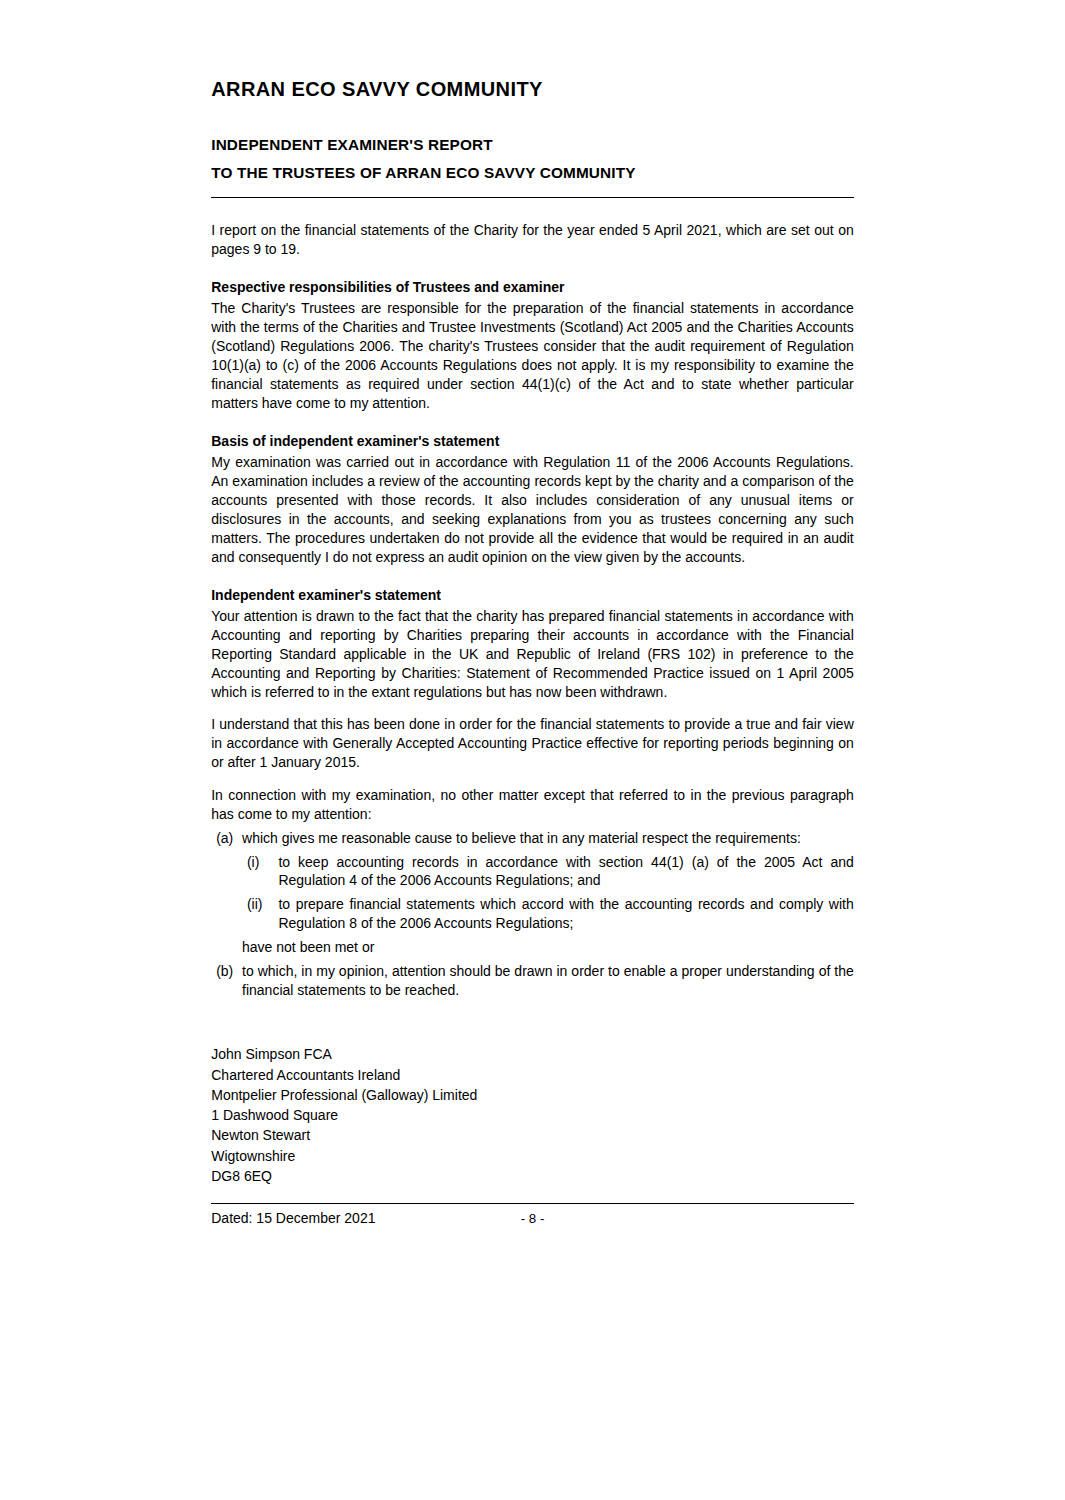ARRAN ECO SAVVY COMMUNITY
INDEPENDENT EXAMINER'S REPORT
TO THE TRUSTEES OF ARRAN ECO SAVVY COMMUNITY
I report on the financial statements of the Charity for the year ended 5 April 2021, which are set out on pages 9 to 19.
Respective responsibilities of Trustees and examiner
The Charity's Trustees are responsible for the preparation of the financial statements in accordance with the terms of the Charities and Trustee Investments (Scotland) Act 2005 and the Charities Accounts (Scotland) Regulations 2006. The charity's Trustees consider that the audit requirement of Regulation 10(1)(a) to (c) of the 2006 Accounts Regulations does not apply. It is my responsibility to examine the financial statements as required under section 44(1)(c) of the Act and to state whether particular matters have come to my attention.
Basis of independent examiner's statement
My examination was carried out in accordance with Regulation 11 of the 2006 Accounts Regulations. An examination includes a review of the accounting records kept by the charity and a comparison of the accounts presented with those records. It also includes consideration of any unusual items or disclosures in the accounts, and seeking explanations from you as trustees concerning any such matters. The procedures undertaken do not provide all the evidence that would be required in an audit and consequently I do not express an audit opinion on the view given by the accounts.
Independent examiner's statement
Your attention is drawn to the fact that the charity has prepared financial statements in accordance with Accounting and reporting by Charities preparing their accounts in accordance with the Financial Reporting Standard applicable in the UK and Republic of Ireland (FRS 102) in preference to the Accounting and Reporting by Charities: Statement of Recommended Practice issued on 1 April 2005 which is referred to in the extant regulations but has now been withdrawn.
I understand that this has been done in order for the financial statements to provide a true and fair view in accordance with Generally Accepted Accounting Practice effective for reporting periods beginning on or after 1 January 2015.
In connection with my examination, no other matter except that referred to in the previous paragraph has come to my attention:
(a) which gives me reasonable cause to believe that in any material respect the requirements:
(i) to keep accounting records in accordance with section 44(1) (a) of the 2005 Act and Regulation 4 of the 2006 Accounts Regulations; and
(ii) to prepare financial statements which accord with the accounting records and comply with Regulation 8 of the 2006 Accounts Regulations;
have not been met or
(b) to which, in my opinion, attention should be drawn in order to enable a proper understanding of the financial statements to be reached.
John Simpson FCA
Chartered Accountants Ireland
Montpelier Professional (Galloway) Limited
1 Dashwood Square
Newton Stewart
Wigtownshire
DG8 6EQ
Dated: 15 December 2021
- 8 -